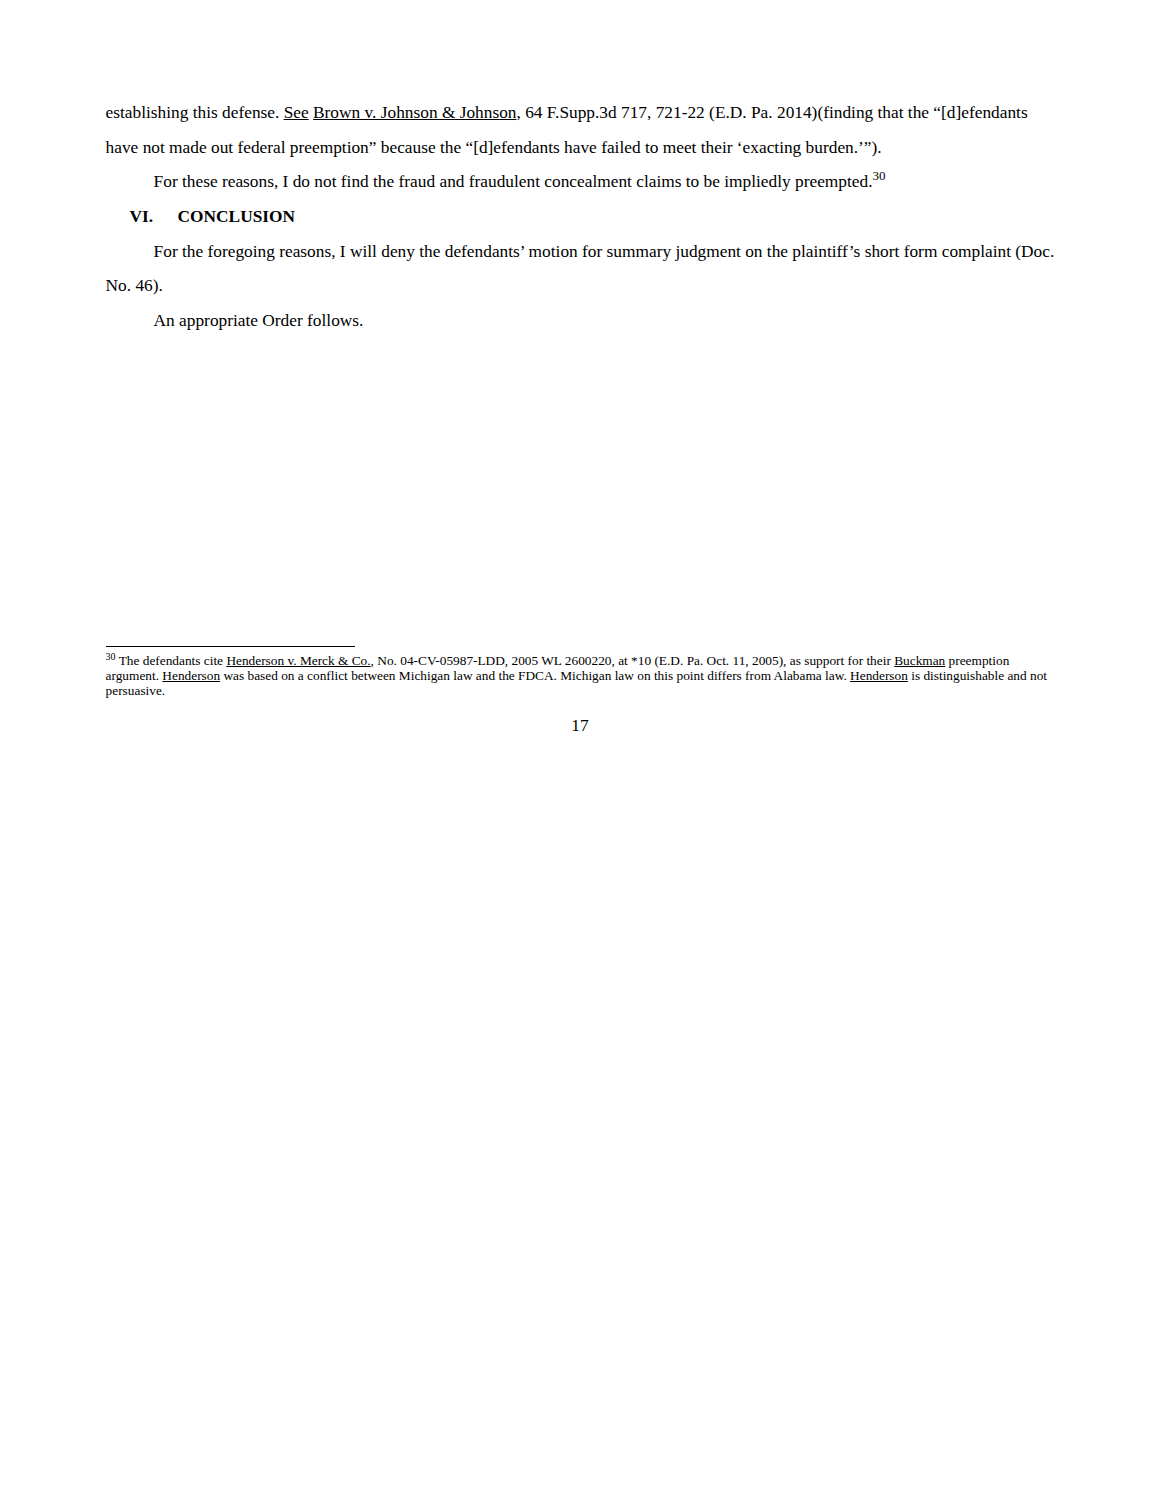establishing this defense. See Brown v. Johnson & Johnson, 64 F.Supp.3d 717, 721-22 (E.D. Pa. 2014)(finding that the “[d]efendants have not made out federal preemption” because the “[d]efendants have failed to meet their ‘exacting burden.’”).
For these reasons, I do not find the fraud and fraudulent concealment claims to be impliedly preempted.30
VI. CONCLUSION
For the foregoing reasons, I will deny the defendants’ motion for summary judgment on the plaintiff’s short form complaint (Doc. No. 46).
An appropriate Order follows.
30 The defendants cite Henderson v. Merck & Co., No. 04-CV-05987-LDD, 2005 WL 2600220, at *10 (E.D. Pa. Oct. 11, 2005), as support for their Buckman preemption argument. Henderson was based on a conflict between Michigan law and the FDCA. Michigan law on this point differs from Alabama law. Henderson is distinguishable and not persuasive.
17